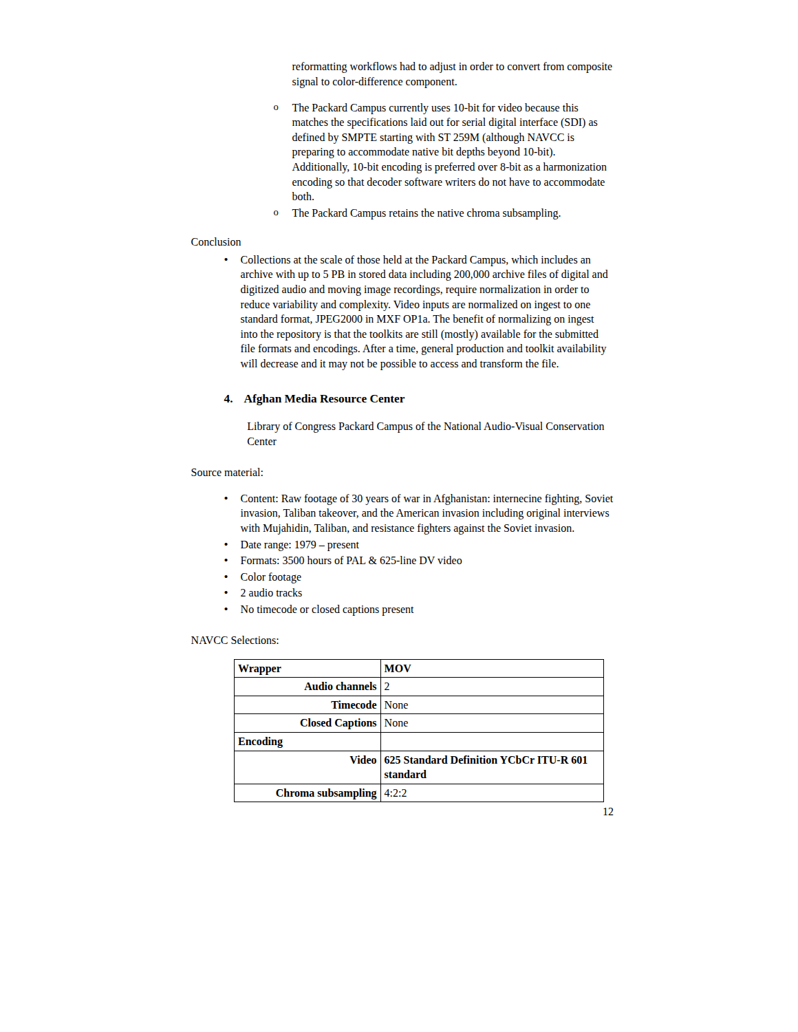reformatting workflows had to adjust in order to convert from composite signal to color-difference component.
The Packard Campus currently uses 10-bit for video because this matches the specifications laid out for serial digital interface (SDI) as defined by SMPTE starting with ST 259M (although NAVCC is preparing to accommodate native bit depths beyond 10-bit). Additionally, 10-bit encoding is preferred over 8-bit as a harmonization encoding so that decoder software writers do not have to accommodate both.
The Packard Campus retains the native chroma subsampling.
Conclusion
Collections at the scale of those held at the Packard Campus, which includes an archive with up to 5 PB in stored data including 200,000 archive files of digital and digitized audio and moving image recordings, require normalization in order to reduce variability and complexity. Video inputs are normalized on ingest to one standard format, JPEG2000 in MXF OP1a. The benefit of normalizing on ingest into the repository is that the toolkits are still (mostly) available for the submitted file formats and encodings. After a time, general production and toolkit availability will decrease and it may not be possible to access and transform the file.
4. Afghan Media Resource Center
Library of Congress Packard Campus of the National Audio-Visual Conservation Center
Source material:
Content: Raw footage of 30 years of war in Afghanistan: internecine fighting, Soviet invasion, Taliban takeover, and the American invasion including original interviews with Mujahidin, Taliban, and resistance fighters against the Soviet invasion.
Date range: 1979 – present
Formats: 3500 hours of PAL & 625-line DV video
Color footage
2 audio tracks
No timecode or closed captions present
NAVCC Selections:
| Wrapper | MOV |
| Audio channels | 2 |
| Timecode | None |
| Closed Captions | None |
| Encoding | |
| Video | 625 Standard Definition YCbCr ITU-R 601 standard |
| Chroma subsampling | 4:2:2 |
12